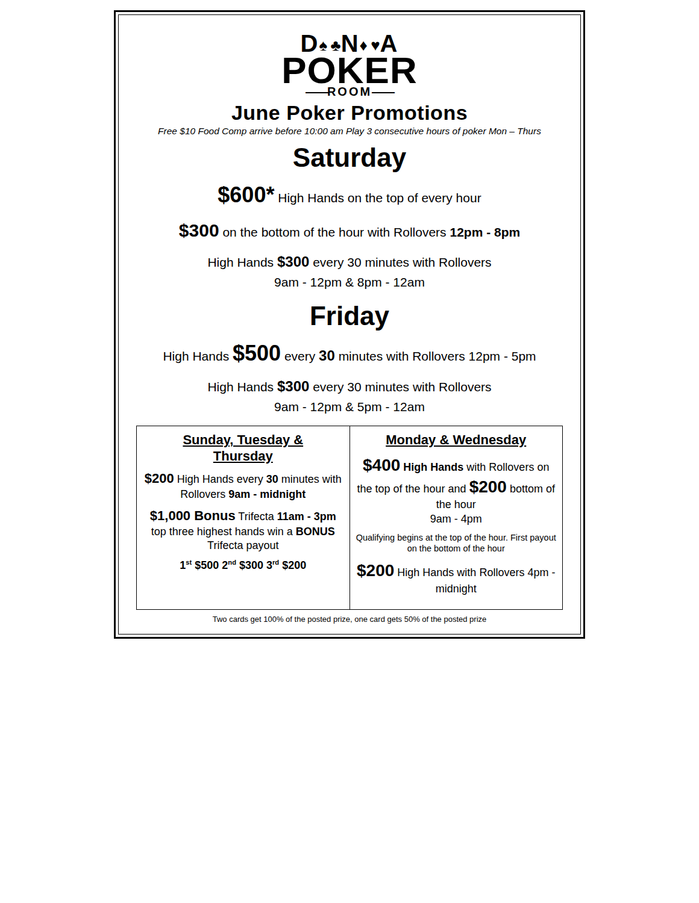D♠ ♣N♦ ♥A
POKER
ROOM
June Poker Promotions
Free $10 Food Comp arrive before 10:00 am Play 3 consecutive hours of poker Mon – Thurs
Saturday
$600* High Hands on the top of every hour
$300 on the bottom of the hour with Rollovers 12pm - 8pm
High Hands $300 every 30 minutes with Rollovers
9am - 12pm & 8pm - 12am
Friday
High Hands $500 every 30 minutes with Rollovers 12pm - 5pm
High Hands $300 every 30 minutes with Rollovers
9am - 12pm & 5pm - 12am
| Sunday, Tuesday & Thursday $200 High Hands every 30 minutes with Rollovers 9am - midnight $1,000 Bonus Trifecta 11am - 3pm top three highest hands win a BONUS Trifecta payout 1 st $500 2 nd $300 3 rd $200 | Monday & Wednesday $400 High Hands with Rollovers on the top of the hour and $200 bottom of the hour 9am - 4pm Qualifying begins at the top of the hour. First payout on the bottom of the hour $200 High Hands with Rollovers 4pm - midnight |
Two cards get 100% of the posted prize, one card gets 50% of the posted prize